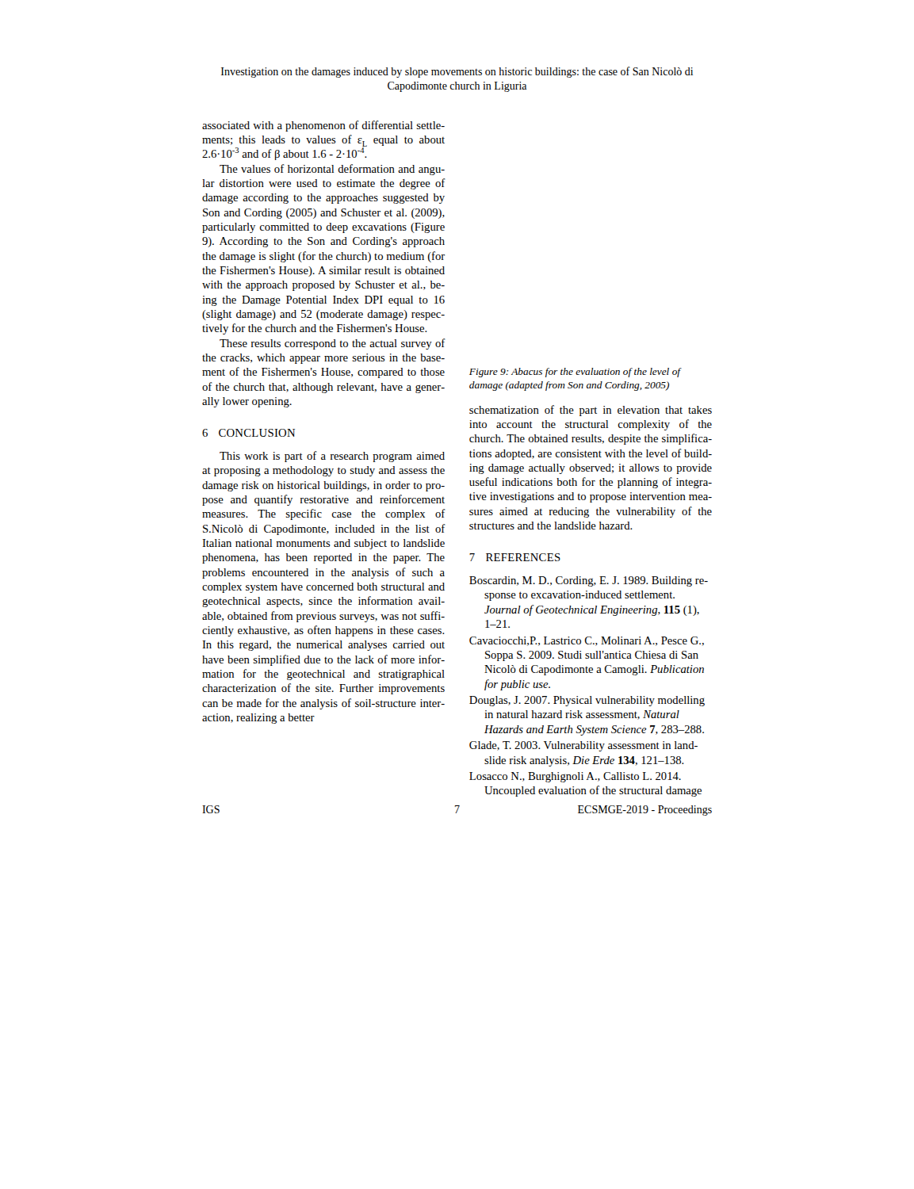Investigation on the damages induced by slope movements on historic buildings: the case of San Nicolò di Capodimonte church in Liguria
associated with a phenomenon of differential settlements; this leads to values of εL equal to about 2.6·10-3 and of β about 1.6 - 2·10-4.
The values of horizontal deformation and angular distortion were used to estimate the degree of damage according to the approaches suggested by Son and Cording (2005) and Schuster et al. (2009), particularly committed to deep excavations (Figure 9). According to the Son and Cording's approach the damage is slight (for the church) to medium (for the Fishermen's House). A similar result is obtained with the approach proposed by Schuster et al., being the Damage Potential Index DPI equal to 16 (slight damage) and 52 (moderate damage) respectively for the church and the Fishermen's House.
These results correspond to the actual survey of the cracks, which appear more serious in the basement of the Fishermen's House, compared to those of the church that, although relevant, have a generally lower opening.
6 CONCLUSION
This work is part of a research program aimed at proposing a methodology to study and assess the damage risk on historical buildings, in order to propose and quantify restorative and reinforcement measures. The specific case the complex of S.Nicolò di Capodimonte, included in the list of Italian national monuments and subject to landslide phenomena, has been reported in the paper. The problems encountered in the analysis of such a complex system have concerned both structural and geotechnical aspects, since the information available, obtained from previous surveys, was not sufficiently exhaustive, as often happens in these cases. In this regard, the numerical analyses carried out have been simplified due to the lack of more information for the geotechnical and stratigraphical characterization of the site. Further improvements can be made for the analysis of soil-structure interaction, realizing a better
Figure 9: Abacus for the evaluation of the level of damage (adapted from Son and Cording, 2005)
schematization of the part in elevation that takes into account the structural complexity of the church. The obtained results, despite the simplifications adopted, are consistent with the level of building damage actually observed; it allows to provide useful indications both for the planning of integrative investigations and to propose intervention measures aimed at reducing the vulnerability of the structures and the landslide hazard.
7 REFERENCES
Boscardin, M. D., Cording, E. J. 1989. Building response to excavation-induced settlement. Journal of Geotechnical Engineering, 115 (1), 1–21.
Cavaciocchi,P., Lastrico C., Molinari A., Pesce G., Soppa S. 2009. Studi sull'antica Chiesa di San Nicolò di Capodimonte a Camogli. Publication for public use.
Douglas, J. 2007. Physical vulnerability modelling in natural hazard risk assessment, Natural Hazards and Earth System Science 7, 283–288.
Glade, T. 2003. Vulnerability assessment in landslide risk analysis, Die Erde 134, 121–138.
Losacco N., Burghignoli A., Callisto L. 2014. Uncoupled evaluation of the structural damage
IGS 7 ECSMGE-2019 - Proceedings